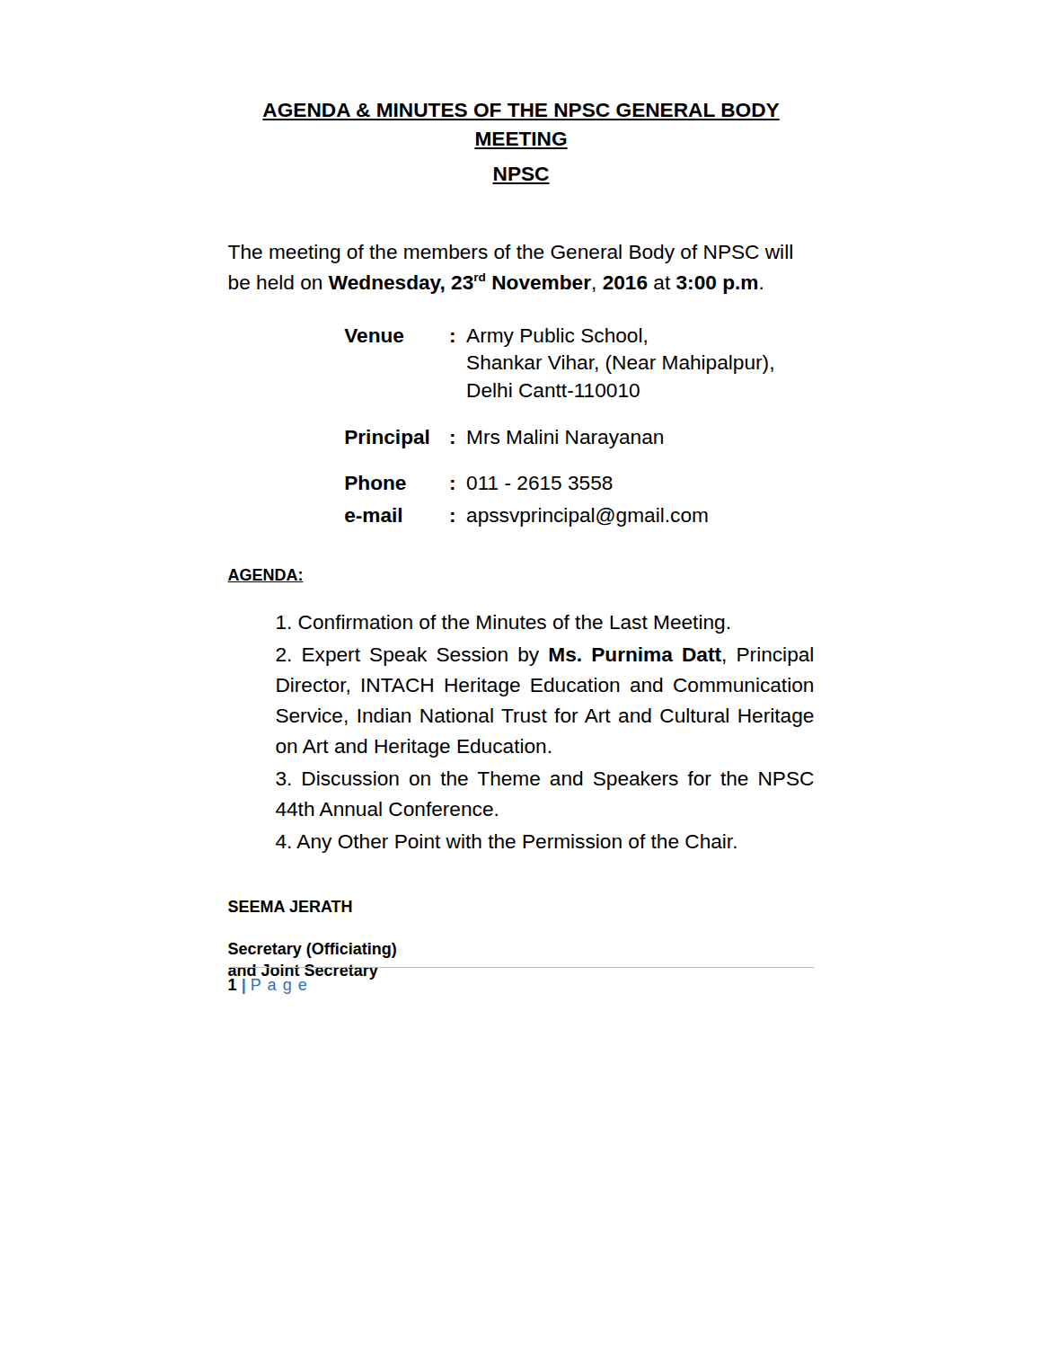AGENDA & MINUTES OF THE NPSC GENERAL BODY MEETING
NPSC
The meeting of the members of the General Body of NPSC will be held on Wednesday, 23rd November, 2016 at 3:00 p.m.
| Venue | : | Army Public School, Shankar Vihar, (Near Mahipalpur), Delhi Cantt-110010 |
| Principal | : | Mrs Malini Narayanan |
| Phone | : | 011 - 2615 3558 |
| e-mail | : | apssvprincipal@gmail.com |
AGENDA:
Confirmation of the Minutes of the Last Meeting.
Expert Speak Session by Ms. Purnima Datt, Principal Director, INTACH Heritage Education and Communication Service, Indian National Trust for Art and Cultural Heritage on Art and Heritage Education.
Discussion on the Theme and Speakers for the NPSC 44th Annual Conference.
Any Other Point with the Permission of the Chair.
SEEMA JERATH
Secretary (Officiating)
and Joint Secretary
1 | P a g e